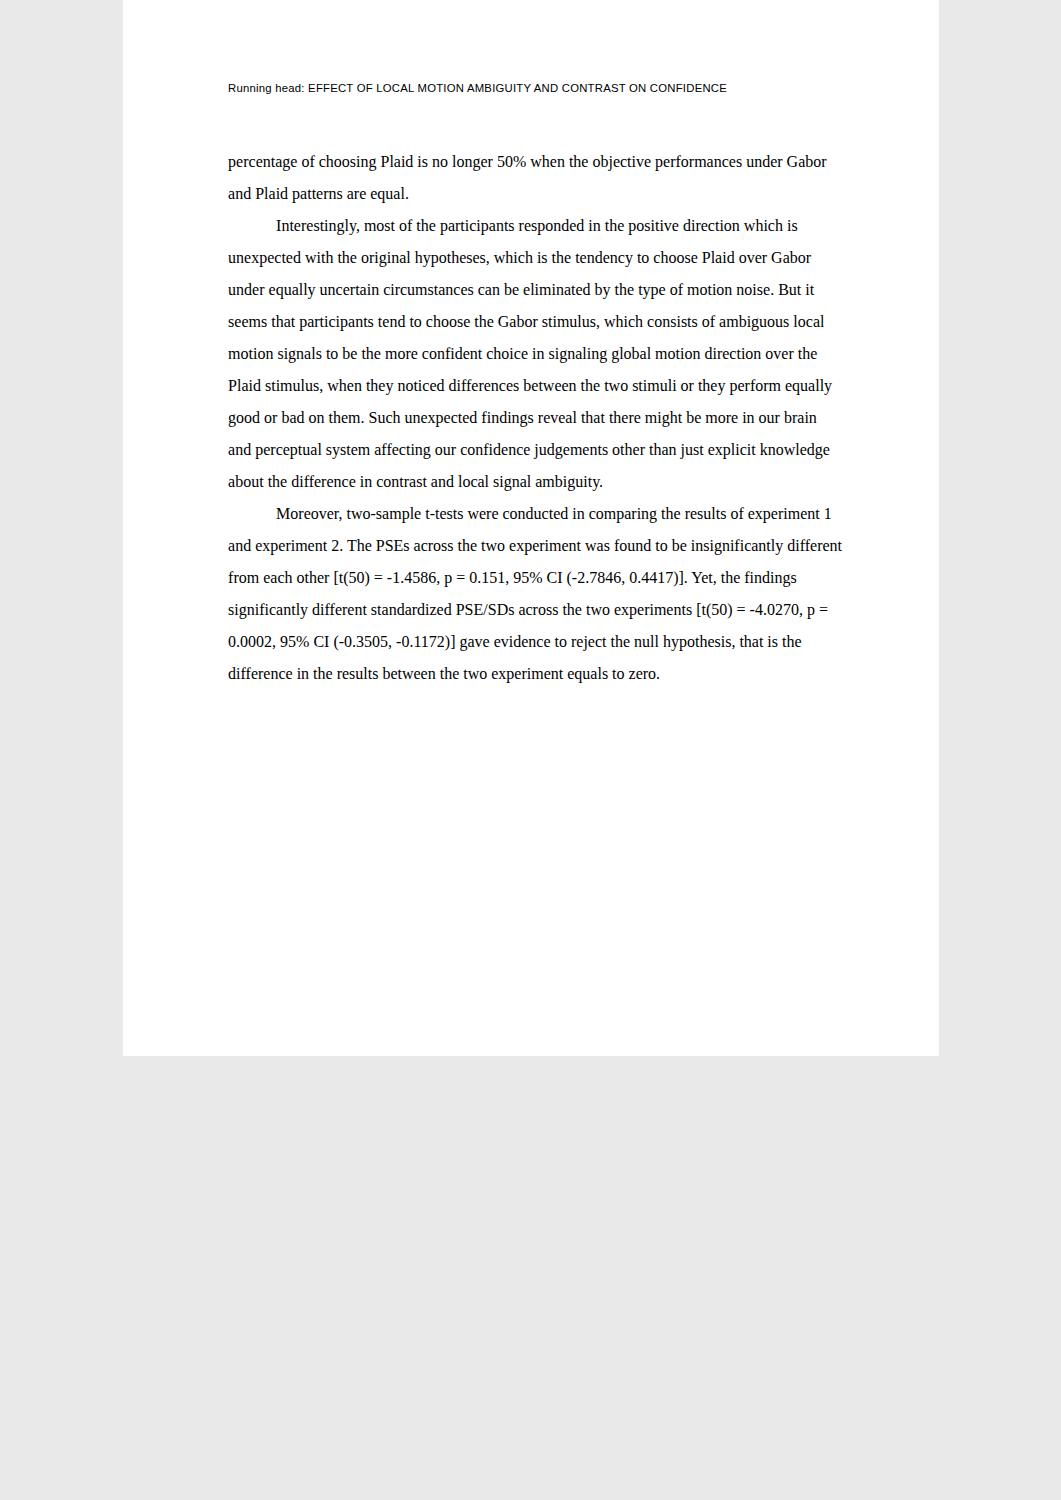Running head: EFFECT OF LOCAL MOTION AMBIGUITY AND CONTRAST ON CONFIDENCE
percentage of choosing Plaid is no longer 50% when the objective performances under Gabor and Plaid patterns are equal.
Interestingly, most of the participants responded in the positive direction which is unexpected with the original hypotheses, which is the tendency to choose Plaid over Gabor under equally uncertain circumstances can be eliminated by the type of motion noise. But it seems that participants tend to choose the Gabor stimulus, which consists of ambiguous local motion signals to be the more confident choice in signaling global motion direction over the Plaid stimulus, when they noticed differences between the two stimuli or they perform equally good or bad on them. Such unexpected findings reveal that there might be more in our brain and perceptual system affecting our confidence judgements other than just explicit knowledge about the difference in contrast and local signal ambiguity.
Moreover, two-sample t-tests were conducted in comparing the results of experiment 1 and experiment 2. The PSEs across the two experiment was found to be insignificantly different from each other [t(50) = -1.4586, p = 0.151, 95% CI (-2.7846, 0.4417)]. Yet, the findings significantly different standardized PSE/SDs across the two experiments [t(50) = -4.0270, p = 0.0002, 95% CI (-0.3505, -0.1172)] gave evidence to reject the null hypothesis, that is the difference in the results between the two experiment equals to zero.